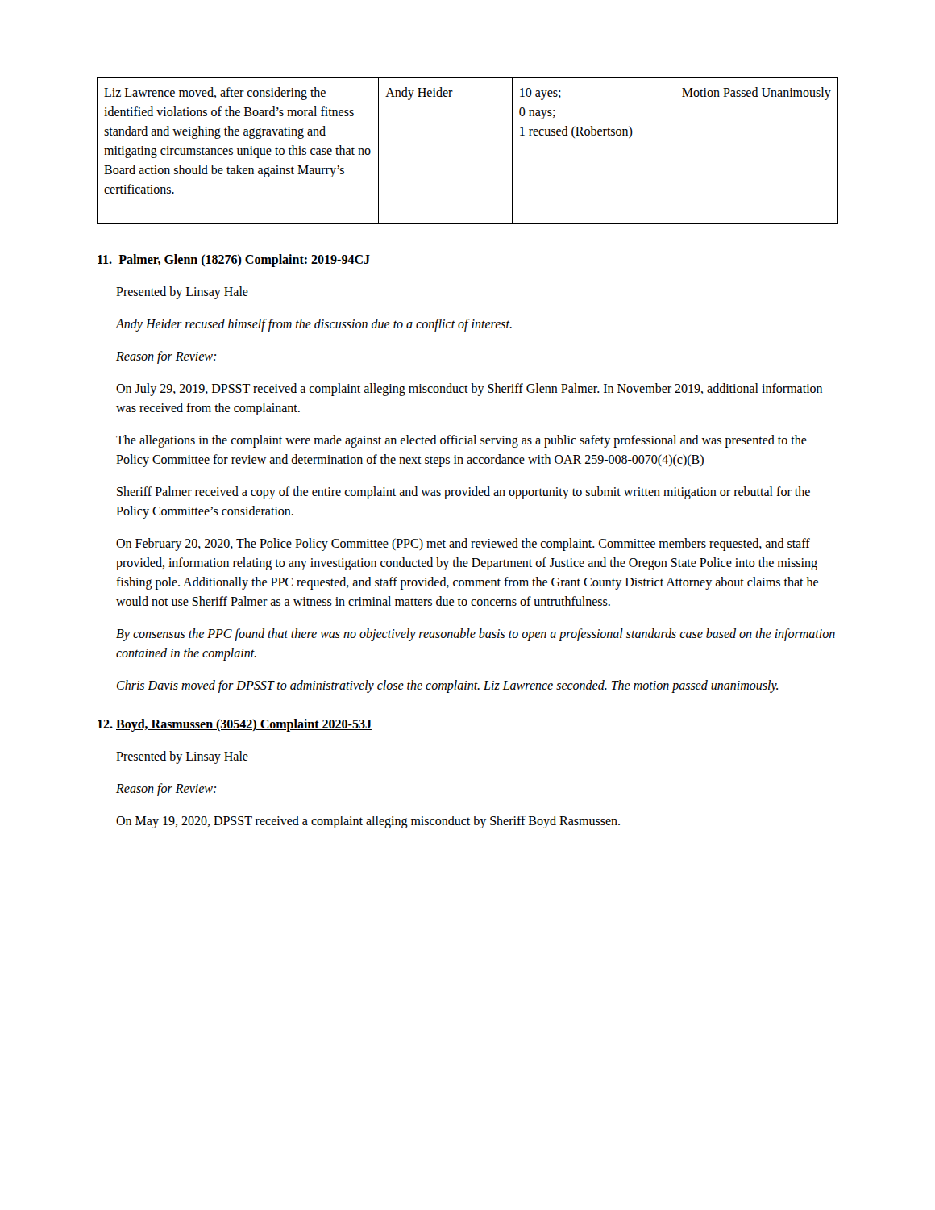| Liz Lawrence moved, after considering the identified violations of the Board’s moral fitness standard and weighing the aggravating and mitigating circumstances unique to this case that no Board action should be taken against Maurry’s certifications. | Andy Heider | 10 ayes; 0 nays; 1 recused (Robertson) | Motion Passed Unanimously |
11. Palmer, Glenn (18276) Complaint: 2019-94CJ
Presented by Linsay Hale
Andy Heider recused himself from the discussion due to a conflict of interest.
Reason for Review:
On July 29, 2019, DPSST received a complaint alleging misconduct by Sheriff Glenn Palmer. In November 2019, additional information was received from the complainant.
The allegations in the complaint were made against an elected official serving as a public safety professional and was presented to the Policy Committee for review and determination of the next steps in accordance with OAR 259-008-0070(4)(c)(B)
Sheriff Palmer received a copy of the entire complaint and was provided an opportunity to submit written mitigation or rebuttal for the Policy Committee’s consideration.
On February 20, 2020, The Police Policy Committee (PPC) met and reviewed the complaint. Committee members requested, and staff provided, information relating to any investigation conducted by the Department of Justice and the Oregon State Police into the missing fishing pole. Additionally the PPC requested, and staff provided, comment from the Grant County District Attorney about claims that he would not use Sheriff Palmer as a witness in criminal matters due to concerns of untruthfulness.
By consensus the PPC found that there was no objectively reasonable basis to open a professional standards case based on the information contained in the complaint.
Chris Davis moved for DPSST to administratively close the complaint. Liz Lawrence seconded. The motion passed unanimously.
12. Boyd, Rasmussen (30542) Complaint 2020-53J
Presented by Linsay Hale
Reason for Review:
On May 19, 2020, DPSST received a complaint alleging misconduct by Sheriff Boyd Rasmussen.